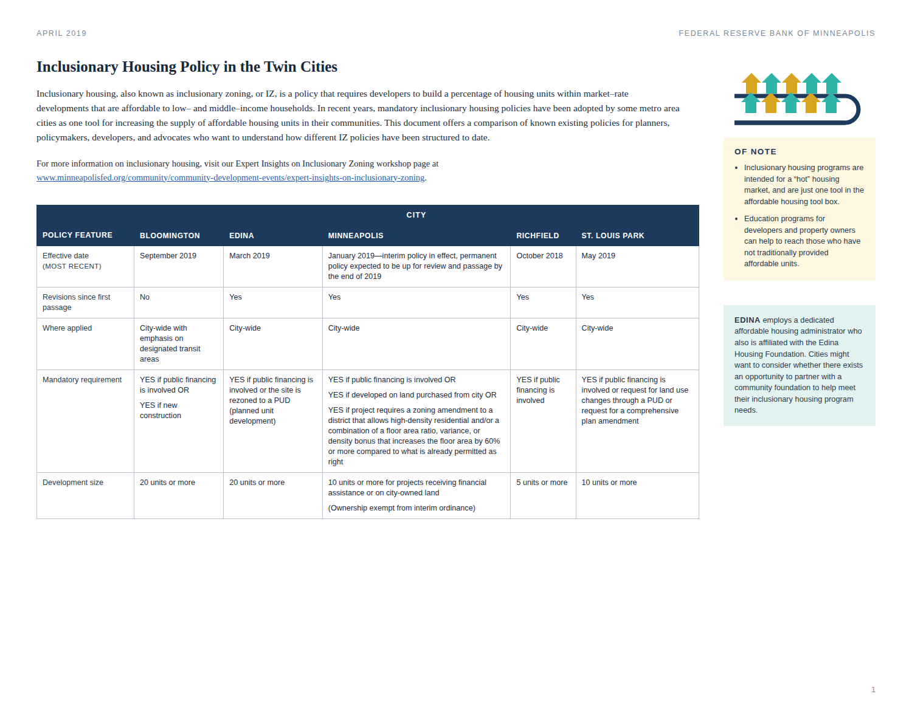April 2019
Federal Reserve Bank of Minneapolis
Inclusionary Housing Policy in the Twin Cities
Inclusionary housing, also known as inclusionary zoning, or IZ, is a policy that requires developers to build a percentage of housing units within market–rate developments that are affordable to low– and middle–income households. In recent years, mandatory inclusionary housing policies have been adopted by some metro area cities as one tool for increasing the supply of affordable housing units in their communities. This document offers a comparison of known existing policies for planners, policymakers, developers, and advocates who want to understand how different IZ policies have been structured to date.
For more information on inclusionary housing, visit our Expert Insights on Inclusionary Zoning workshop page at
www.minneapolisfed.org/community/community-development-events/expert-insights-on-inclusionary-zoning.
| Policy Feature | City |
| --- | --- |
| Bloomington | Edina | Minneapolis | Richfield | St. Louis Park |
| Effective date (MOST RECENT) | September 2019 | March 2019 | January 2019—interim policy in effect, permanent policy expected to be up for review and passage by the end of 2019 | October 2018 | May 2019 |
| Revisions since first passage | No | Yes | Yes | Yes | Yes |
| Where applied | City-wide with emphasis on designated transit areas | City-wide | City-wide | City-wide | City-wide |
| Mandatory requirement | YES if public financing is involved OR YES if new construction | YES if public financing is involved or the site is rezoned to a PUD (planned unit development) | YES if public financing is involved OR YES if developed on land purchased from city OR YES if project requires a zoning amendment to a district that allows high-density residential and/or a combination of a floor area ratio, variance, or density bonus that increases the floor area by 60% or more compared to what is already permitted as right | YES if public financing is involved | YES if public financing is involved or request for land use changes through a PUD or request for a comprehensive plan amendment |
| Development size | 20 units or more | 20 units or more | 10 units or more for projects receiving financial assistance or on city-owned land (Ownership exempt from interim ordinance) | 5 units or more | 10 units or more |
Of Note
Inclusionary housing programs are intended for a “hot” housing market, and are just one tool in the affordable housing tool box.
Education programs for developers and property owners can help to reach those who have not traditionally provided affordable units.
EDINA employs a dedicated affordable housing administrator who also is affiliated with the Edina Housing Foundation. Cities might want to consider whether there exists an opportunity to partner with a community foundation to help meet their inclusionary housing program needs.
1